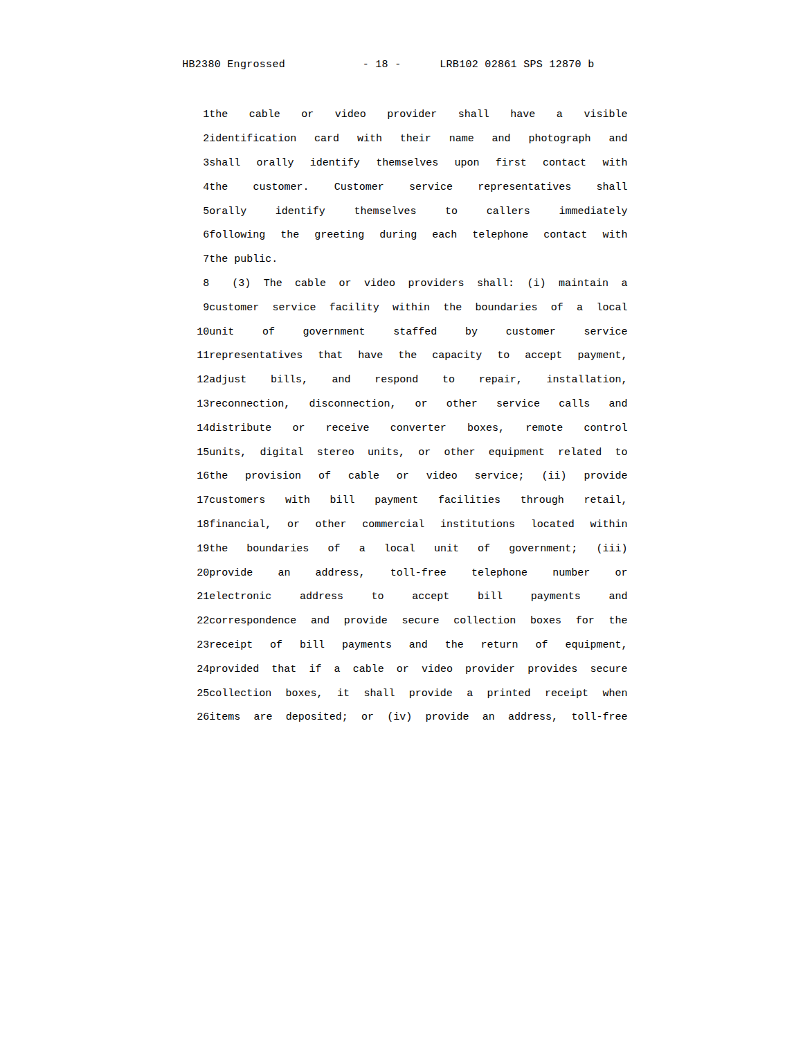HB2380 Engrossed - 18 - LRB102 02861 SPS 12870 b
| 1 | the cable or video provider shall have a visible |
| 2 | identification card with their name and photograph and |
| 3 | shall orally identify themselves upon first contact with |
| 4 | the customer. Customer service representatives shall |
| 5 | orally identify themselves to callers immediately |
| 6 | following the greeting during each telephone contact with |
| 7 | the public. |
| 8 | (3) The cable or video providers shall: (i) maintain a |
| 9 | customer service facility within the boundaries of a local |
| 10 | unit of government staffed by customer service |
| 11 | representatives that have the capacity to accept payment, |
| 12 | adjust bills, and respond to repair, installation, |
| 13 | reconnection, disconnection, or other service calls and |
| 14 | distribute or receive converter boxes, remote control |
| 15 | units, digital stereo units, or other equipment related to |
| 16 | the provision of cable or video service; (ii) provide |
| 17 | customers with bill payment facilities through retail, |
| 18 | financial, or other commercial institutions located within |
| 19 | the boundaries of a local unit of government; (iii) |
| 20 | provide an address, toll-free telephone number or |
| 21 | electronic address to accept bill payments and |
| 22 | correspondence and provide secure collection boxes for the |
| 23 | receipt of bill payments and the return of equipment, |
| 24 | provided that if a cable or video provider provides secure |
| 25 | collection boxes, it shall provide a printed receipt when |
| 26 | items are deposited; or (iv) provide an address, toll-free |